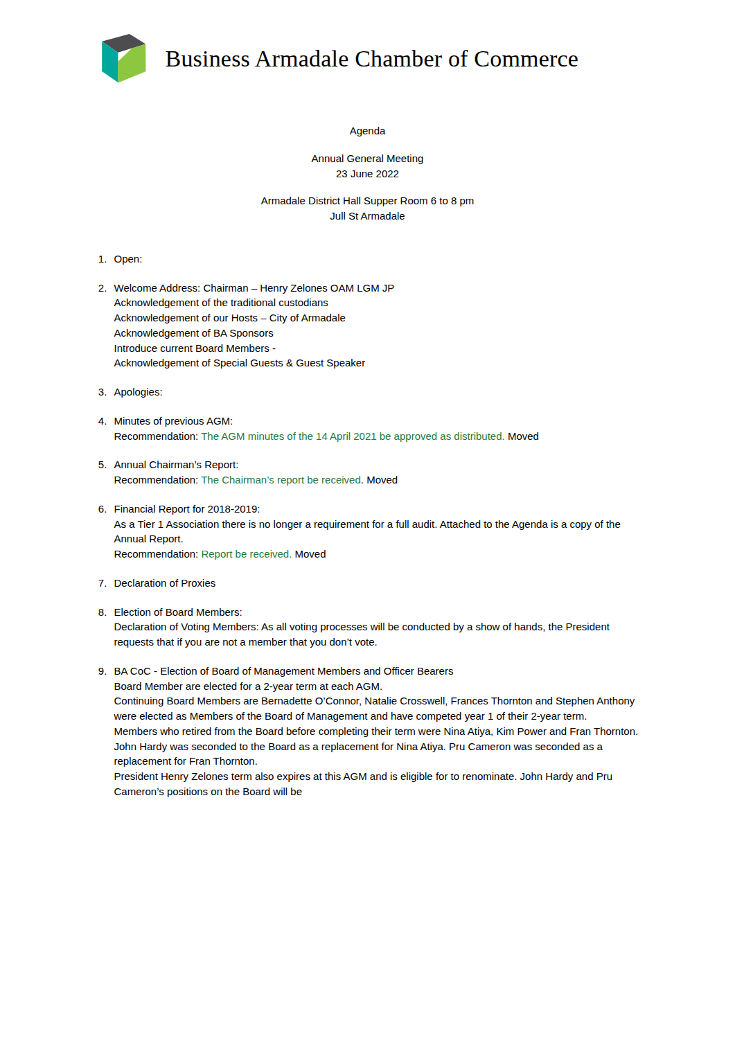Business Armadale Chamber of Commerce
Agenda
Annual General Meeting
23 June 2022
Armadale District Hall Supper Room 6 to 8 pm
Jull St Armadale
Open:
Welcome Address: Chairman – Henry Zelones OAM LGM JP
Acknowledgement of the traditional custodians
Acknowledgement of our Hosts – City of Armadale
Acknowledgement of BA Sponsors
Introduce current Board Members -
Acknowledgement of Special Guests & Guest Speaker
Apologies:
Minutes of previous AGM:
Recommendation: The AGM minutes of the 14 April 2021 be approved as distributed. Moved
Annual Chairman’s Report:
Recommendation: The Chairman’s report be received. Moved
Financial Report for 2018-2019:
As a Tier 1 Association there is no longer a requirement for a full audit. Attached to the Agenda is a copy of the Annual Report.
Recommendation: Report be received. Moved
Declaration of Proxies
Election of Board Members:
Declaration of Voting Members: As all voting processes will be conducted by a show of hands, the President requests that if you are not a member that you don’t vote.
BA CoC - Election of Board of Management Members and Officer Bearers
Board Member are elected for a 2-year term at each AGM.
Continuing Board Members are Bernadette O’Connor, Natalie Crosswell, Frances Thornton and Stephen Anthony were elected as Members of the Board of Management and have competed year 1 of their 2-year term.
Members who retired from the Board before completing their term were Nina Atiya, Kim Power and Fran Thornton. John Hardy was seconded to the Board as a replacement for Nina Atiya. Pru Cameron was seconded as a replacement for Fran Thornton.
President Henry Zelones term also expires at this AGM and is eligible for to renominate. John Hardy and Pru Cameron’s positions on the Board will be